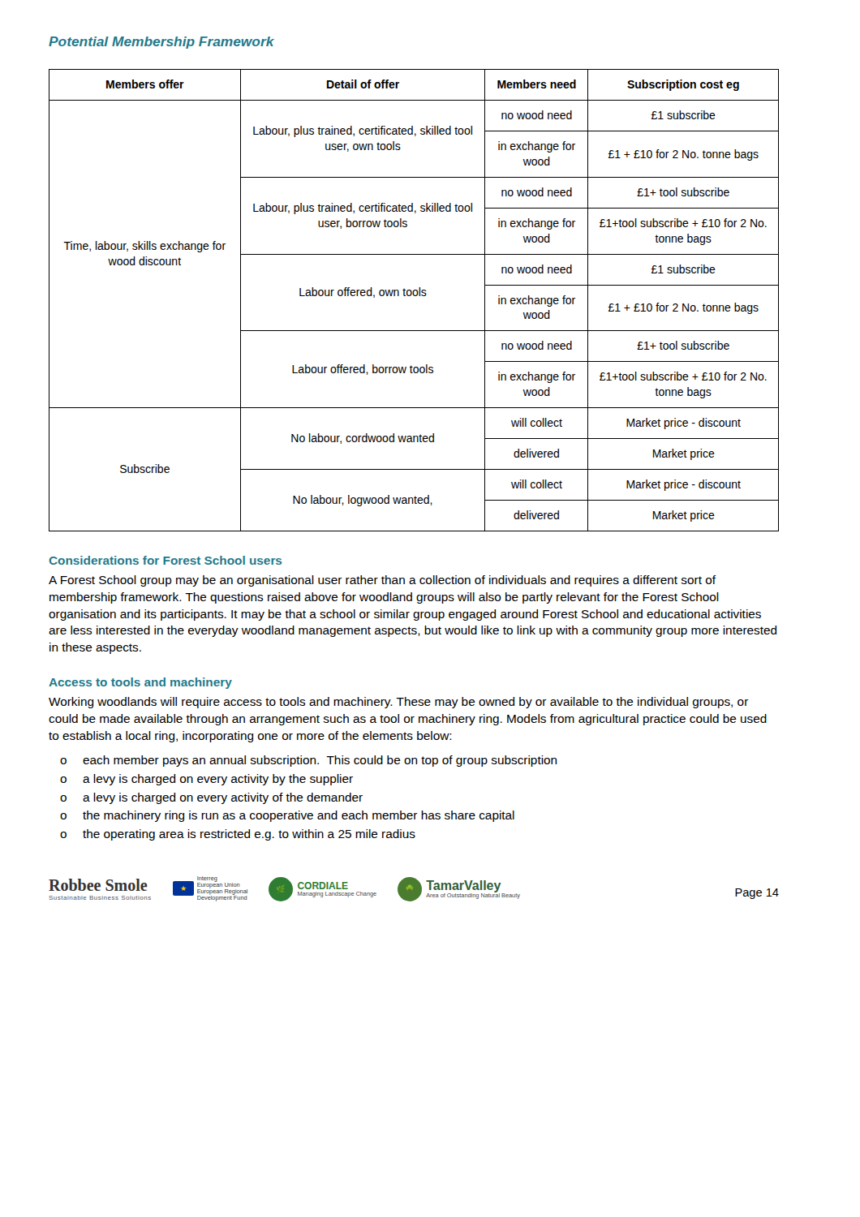Potential Membership Framework
| Members offer | Detail of offer | Members need | Subscription cost eg |
| --- | --- | --- | --- |
| Time, labour, skills exchange for wood discount | Labour, plus trained, certificated, skilled tool user, own tools | no wood need | £1 subscribe |
| in exchange for wood | £1 + £10 for 2 No. tonne bags |
| Labour, plus trained, certificated, skilled tool user, borrow tools | no wood need | £1+ tool subscribe |
| in exchange for wood | £1+tool subscribe + £10 for 2 No. tonne bags |
| Labour offered, own tools | no wood need | £1 subscribe |
| in exchange for wood | £1 + £10 for 2 No. tonne bags |
| Labour offered, borrow tools | no wood need | £1+ tool subscribe |
| in exchange for wood | £1+tool subscribe + £10 for 2 No. tonne bags |
| Subscribe | No labour, cordwood wanted | will collect | Market price - discount |
| delivered | Market price |
| No labour, logwood wanted, | will collect | Market price - discount |
| delivered | Market price |
Considerations for Forest School users
A Forest School group may be an organisational user rather than a collection of individuals and requires a different sort of membership framework. The questions raised above for woodland groups will also be partly relevant for the Forest School organisation and its participants. It may be that a school or similar group engaged around Forest School and educational activities are less interested in the everyday woodland management aspects, but would like to link up with a community group more interested in these aspects.
Access to tools and machinery
Working woodlands will require access to tools and machinery. These may be owned by or available to the individual groups, or could be made available through an arrangement such as a tool or machinery ring. Models from agricultural practice could be used to establish a local ring, incorporating one or more of the elements below:
each member pays an annual subscription. This could be on top of group subscription
a levy is charged on every activity by the supplier
a levy is charged on every activity of the demander
the machinery ring is run as a cooperative and each member has share capital
the operating area is restricted e.g. to within a 25 mile radius
Robbee Smole Sustainable Business Solutions
★
Interreg
European Union
European Regional
Development Fund
🌿
CORDIALE Managing Landscape Change
🌳
TamarValley Area of Outstanding Natural Beauty
Page 14